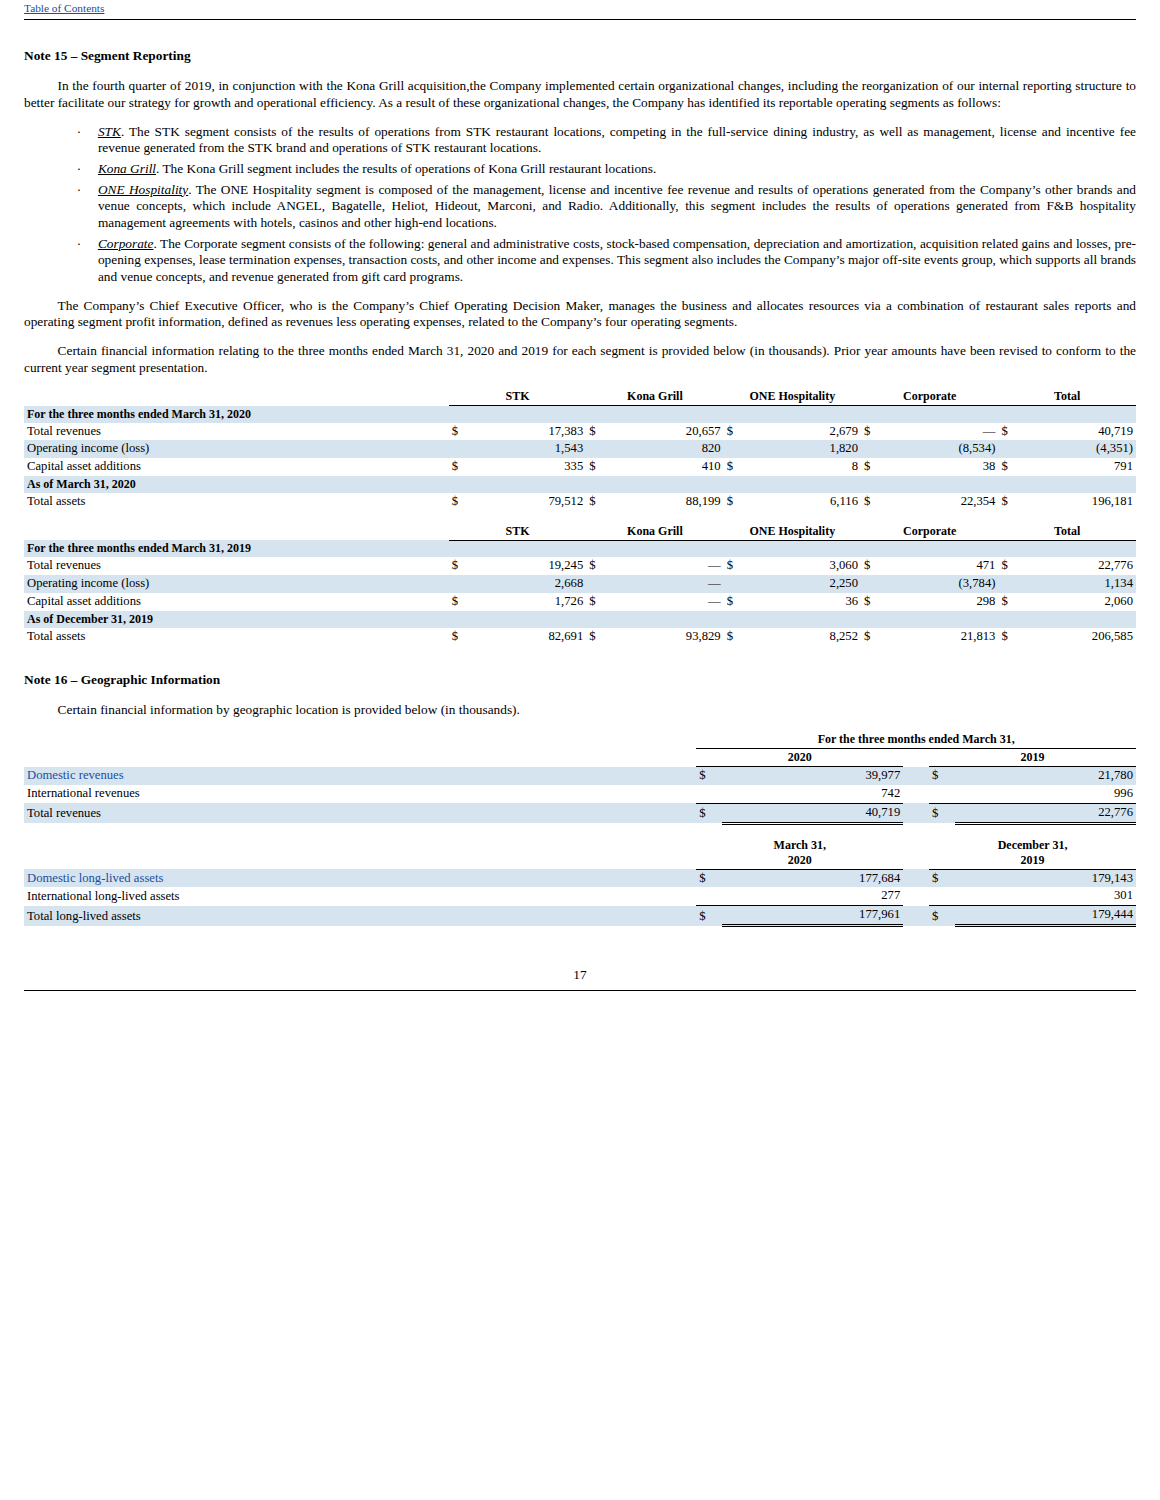Table of Contents
Note 15 – Segment Reporting
In the fourth quarter of 2019, in conjunction with the Kona Grill acquisition,the Company implemented certain organizational changes, including the reorganization of our internal reporting structure to better facilitate our strategy for growth and operational efficiency. As a result of these organizational changes, the Company has identified its reportable operating segments as follows:
STK. The STK segment consists of the results of operations from STK restaurant locations, competing in the full-service dining industry, as well as management, license and incentive fee revenue generated from the STK brand and operations of STK restaurant locations.
Kona Grill. The Kona Grill segment includes the results of operations of Kona Grill restaurant locations.
ONE Hospitality. The ONE Hospitality segment is composed of the management, license and incentive fee revenue and results of operations generated from the Company’s other brands and venue concepts, which include ANGEL, Bagatelle, Heliot, Hideout, Marconi, and Radio. Additionally, this segment includes the results of operations generated from F&B hospitality management agreements with hotels, casinos and other high-end locations.
Corporate. The Corporate segment consists of the following: general and administrative costs, stock-based compensation, depreciation and amortization, acquisition related gains and losses, pre-opening expenses, lease termination expenses, transaction costs, and other income and expenses. This segment also includes the Company’s major off-site events group, which supports all brands and venue concepts, and revenue generated from gift card programs.
The Company’s Chief Executive Officer, who is the Company’s Chief Operating Decision Maker, manages the business and allocates resources via a combination of restaurant sales reports and operating segment profit information, defined as revenues less operating expenses, related to the Company’s four operating segments.
Certain financial information relating to the three months ended March 31, 2020 and 2019 for each segment is provided below (in thousands). Prior year amounts have been revised to conform to the current year segment presentation.
| | STK | Kona Grill | ONE Hospitality | Corporate | Total |
| For the three months ended March 31, 2020 | |
| Total revenues | $ | 17,383 | $ | 20,657 | $ | 2,679 | $ | — | $ | 40,719 |
| Operating income (loss) | | 1,543 | | 820 | | 1,820 | | (8,534) | | (4,351) |
| Capital asset additions | $ | 335 | $ | 410 | $ | 8 | $ | 38 | $ | 791 |
| As of March 31, 2020 | |
| Total assets | $ | 79,512 | $ | 88,199 | $ | 6,116 | $ | 22,354 | $ | 196,181 |
| | STK | Kona Grill | ONE Hospitality | Corporate | Total |
| For the three months ended March 31, 2019 | |
| Total revenues | $ | 19,245 | $ | — | $ | 3,060 | $ | 471 | $ | 22,776 |
| Operating income (loss) | | 2,668 | | — | | 2,250 | | (3,784) | | 1,134 |
| Capital asset additions | $ | 1,726 | $ | — | $ | 36 | $ | 298 | $ | 2,060 |
| As of December 31, 2019 | |
| Total assets | $ | 82,691 | $ | 93,829 | $ | 8,252 | $ | 21,813 | $ | 206,585 |
Note 16 – Geographic Information
Certain financial information by geographic location is provided below (in thousands).
| | | For the three months ended March 31, |
| | | 2020 | | 2019 |
| Domestic revenues | | $ | 39,977 | | $ | 21,780 |
| International revenues | | | 742 | | | 996 |
| Total revenues | | $ | 40,719 | | $ | 22,776 |
| | | March 31, 2020 | | December 31, 2019 |
| Domestic long-lived assets | | $ | 177,684 | | $ | 179,143 |
| International long-lived assets | | | 277 | | | 301 |
| Total long-lived assets | | $ | 177,961 | | $ | 179,444 |
17